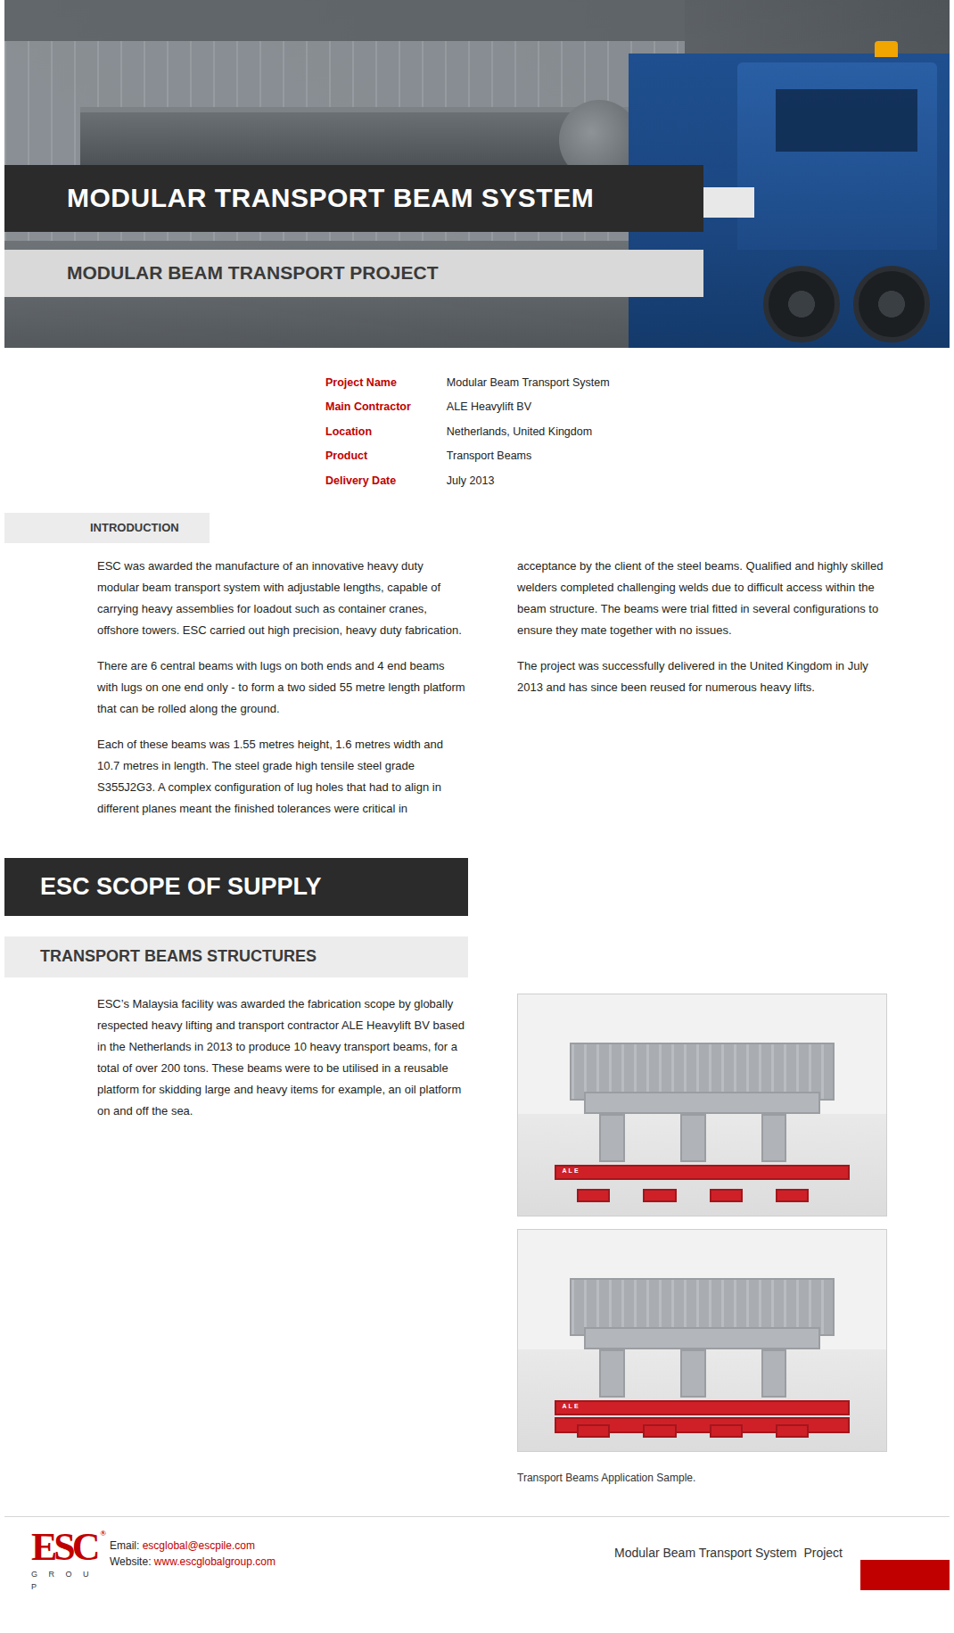A
MODULAR TRANSPORT BEAM SYSTEM
MODULAR BEAM TRANSPORT PROJECT
| Project Name | Modular Beam Transport System |
| Main Contractor | ALE Heavylift BV |
| Location | Netherlands, United Kingdom |
| Product | Transport Beams |
| Delivery Date | July 2013 |
INTRODUCTION
ESC was awarded the manufacture of an innovative heavy duty modular beam transport system with adjustable lengths, capable of carrying heavy assemblies for loadout such as container cranes, offshore towers. ESC carried out high precision, heavy duty fabrication.
There are 6 central beams with lugs on both ends and 4 end beams with lugs on one end only - to form a two sided 55 metre length platform that can be rolled along the ground.
Each of these beams was 1.55 metres height, 1.6 metres width and 10.7 metres in length. The steel grade high tensile steel grade S355J2G3. A complex configuration of lug holes that had to align in different planes meant the finished tolerances were critical in
acceptance by the client of the steel beams. Qualified and highly skilled welders completed challenging welds due to difficult access within the beam structure. The beams were trial fitted in several configurations to ensure they mate together with no issues.
The project was successfully delivered in the United Kingdom in July 2013 and has since been reused for numerous heavy lifts.
ESC SCOPE OF SUPPLY
TRANSPORT BEAMS STRUCTURES
ESC’s Malaysia facility was awarded the fabrication scope by globally respected heavy lifting and transport contractor ALE Heavylift BV based in the Netherlands in 2013 to produce 10 heavy transport beams, for a total of over 200 tons. These beams were to be utilised in a reusable platform for skidding large and heavy items for example, an oil platform on and off the sea.
ALE
ALE
Transport Beams Application Sample.
ESC®
G R O U P
Email: escglobal@escpile.com
Website: www.escglobalgroup.com
Modular Beam Transport System Project